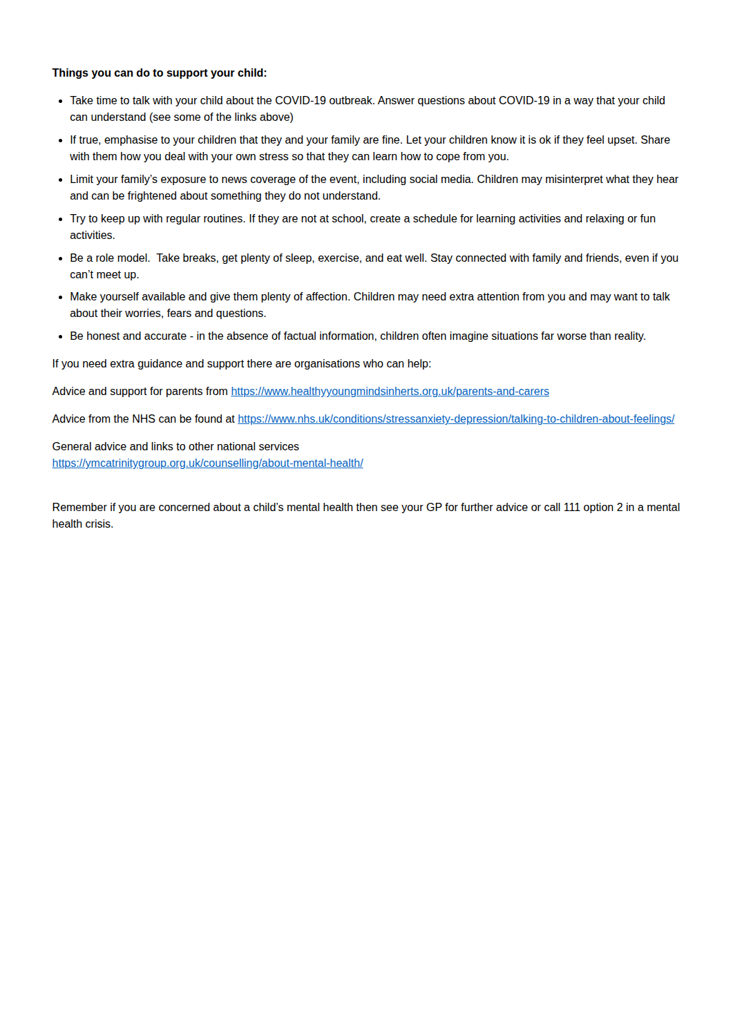Things you can do to support your child:
Take time to talk with your child about the COVID-19 outbreak. Answer questions about COVID-19 in a way that your child can understand (see some of the links above)
If true, emphasise to your children that they and your family are fine. Let your children know it is ok if they feel upset. Share with them how you deal with your own stress so that they can learn how to cope from you.
Limit your family’s exposure to news coverage of the event, including social media. Children may misinterpret what they hear and can be frightened about something they do not understand.
Try to keep up with regular routines. If they are not at school, create a schedule for learning activities and relaxing or fun activities.
Be a role model. Take breaks, get plenty of sleep, exercise, and eat well. Stay connected with family and friends, even if you can’t meet up.
Make yourself available and give them plenty of affection. Children may need extra attention from you and may want to talk about their worries, fears and questions.
Be honest and accurate - in the absence of factual information, children often imagine situations far worse than reality.
If you need extra guidance and support there are organisations who can help:
Advice and support for parents from https://www.healthyyoungmindsinherts.org.uk/parents-and-carers
Advice from the NHS can be found at https://www.nhs.uk/conditions/stressanxiety-depression/talking-to-children-about-feelings/
General advice and links to other national services
https://ymcatrinitygroup.org.uk/counselling/about-mental-health/
Remember if you are concerned about a child’s mental health then see your GP for further advice or call 111 option 2 in a mental health crisis.